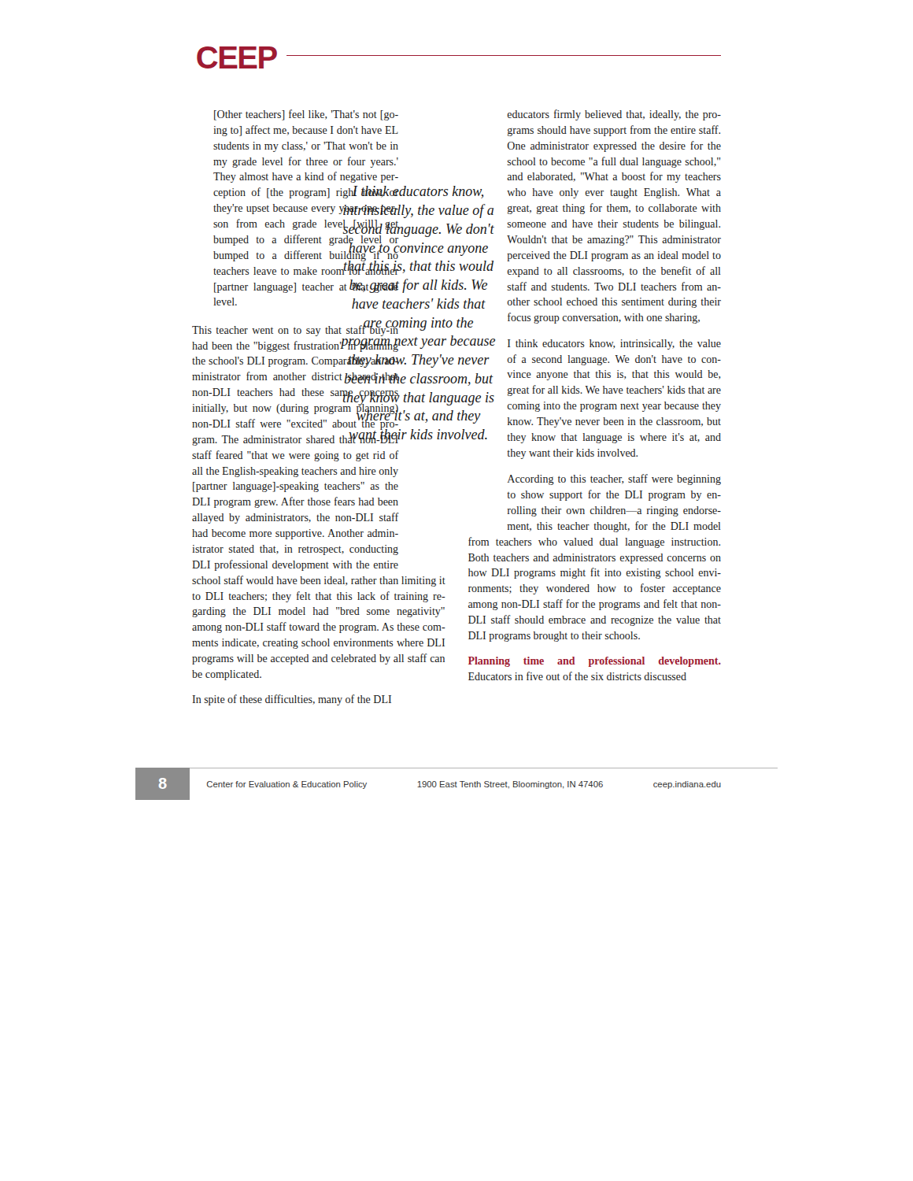CEEP
I think educators know, intrinsically, the value of a second language. We don't have to convince anyone that this is, that this would be, great for all kids. We have teachers' kids that are coming into the program next year because they know. They've never been in the classroom, but they know that language is where it's at, and they want their kids involved.
[Other teachers] feel like, 'That's not [going to] affect me, because I don't have EL students in my class,' or 'That won't be in my grade level for three or four years.' They almost have a kind of negative perception of [the program] right now, or they're upset because every year one person from each grade level [will] get bumped to a different grade level or bumped to a different building if no teachers leave to make room for another [partner language] teacher at that grade level.
This teacher went on to say that staff buy-in had been the "biggest frustration" in planning the school's DLI program. Comparably, an administrator from another district shared that non-DLI teachers had these same concerns initially, but now (during program planning) non-DLI staff were "excited" about the program. The administrator shared that non-DLI staff feared "that we were going to get rid of all the English-speaking teachers and hire only [partner language]-speaking teachers" as the DLI program grew. After those fears had been allayed by administrators, the non-DLI staff had become more supportive. Another administrator stated that, in retrospect, conducting DLI professional development with the entire school staff would have been ideal, rather than limiting it to DLI teachers; they felt that this lack of training regarding the DLI model had "bred some negativity" among non-DLI staff toward the program. As these comments indicate, creating school environments where DLI programs will be accepted and celebrated by all staff can be complicated.
In spite of these difficulties, many of the DLI
educators firmly believed that, ideally, the programs should have support from the entire staff. One administrator expressed the desire for the school to become "a full dual language school," and elaborated, "What a boost for my teachers who have only ever taught English. What a great, great thing for them, to collaborate with someone and have their students be bilingual. Wouldn't that be amazing?" This administrator perceived the DLI program as an ideal model to expand to all classrooms, to the benefit of all staff and students. Two DLI teachers from another school echoed this sentiment during their focus group conversation, with one sharing,
I think educators know, intrinsically, the value of a second language. We don't have to convince anyone that this is, that this would be, great for all kids. We have teachers' kids that are coming into the program next year because they know. They've never been in the classroom, but they know that language is where it's at, and they want their kids involved.
According to this teacher, staff were beginning to show support for the DLI program by enrolling their own children—a ringing endorsement, this teacher thought, for the DLI model from teachers who valued dual language instruction. Both teachers and administrators expressed concerns on how DLI programs might fit into existing school environments; they wondered how to foster acceptance among non-DLI staff for the programs and felt that non-DLI staff should embrace and recognize the value that DLI programs brought to their schools.
Planning time and professional development. Educators in five out of the six districts discussed
8
Center for Evaluation & Education Policy 1900 East Tenth Street, Bloomington, IN 47406 ceep.indiana.edu